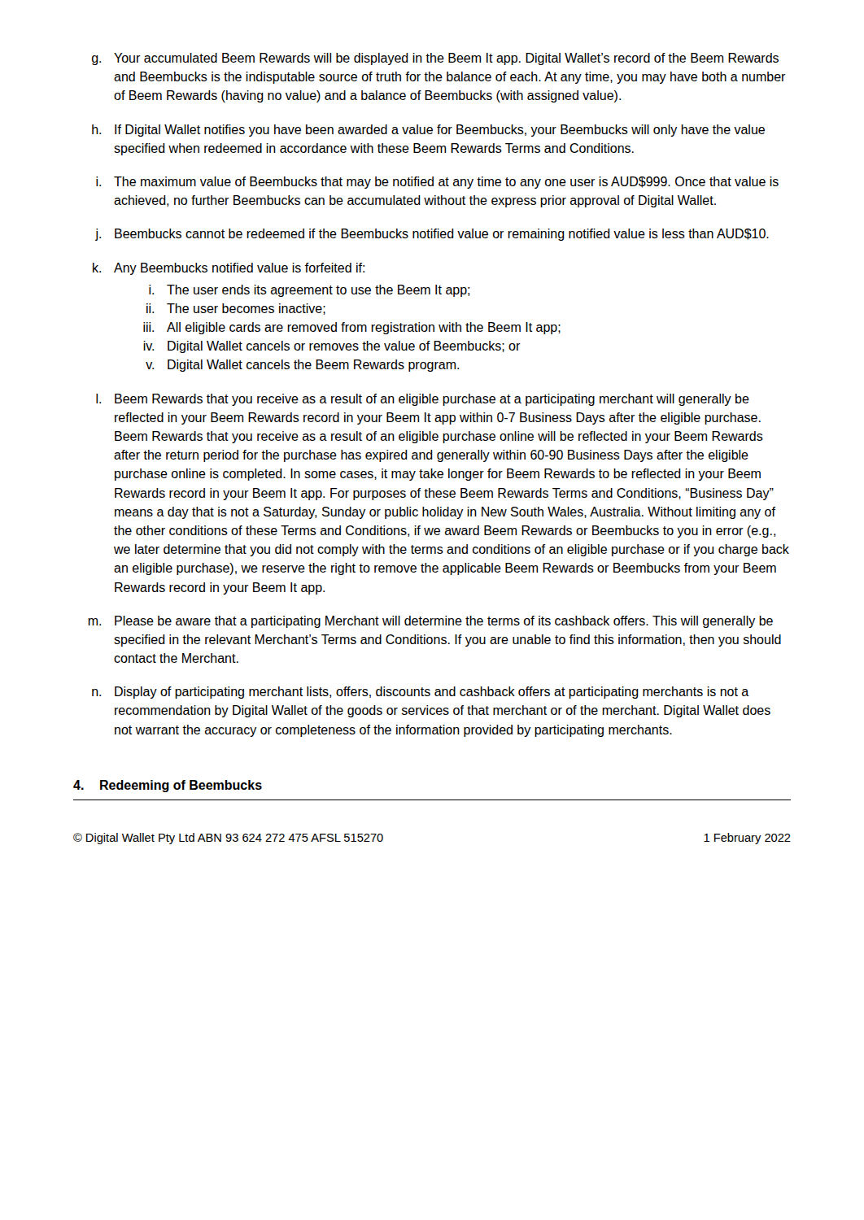Your accumulated Beem Rewards will be displayed in the Beem It app. Digital Wallet’s record of the Beem Rewards and Beembucks is the indisputable source of truth for the balance of each. At any time, you may have both a number of Beem Rewards (having no value) and a balance of Beembucks (with assigned value).
If Digital Wallet notifies you have been awarded a value for Beembucks, your Beembucks will only have the value specified when redeemed in accordance with these Beem Rewards Terms and Conditions.
The maximum value of Beembucks that may be notified at any time to any one user is AUD$999. Once that value is achieved, no further Beembucks can be accumulated without the express prior approval of Digital Wallet.
Beembucks cannot be redeemed if the Beembucks notified value or remaining notified value is less than AUD$10.
Any Beembucks notified value is forfeited if:
The user ends its agreement to use the Beem It app;
The user becomes inactive;
All eligible cards are removed from registration with the Beem It app;
Digital Wallet cancels or removes the value of Beembucks; or
Digital Wallet cancels the Beem Rewards program.
Beem Rewards that you receive as a result of an eligible purchase at a participating merchant will generally be reflected in your Beem Rewards record in your Beem It app within 0-7 Business Days after the eligible purchase. Beem Rewards that you receive as a result of an eligible purchase online will be reflected in your Beem Rewards after the return period for the purchase has expired and generally within 60-90 Business Days after the eligible purchase online is completed. In some cases, it may take longer for Beem Rewards to be reflected in your Beem Rewards record in your Beem It app. For purposes of these Beem Rewards Terms and Conditions, “Business Day” means a day that is not a Saturday, Sunday or public holiday in New South Wales, Australia. Without limiting any of the other conditions of these Terms and Conditions, if we award Beem Rewards or Beembucks to you in error (e.g., we later determine that you did not comply with the terms and conditions of an eligible purchase or if you charge back an eligible purchase), we reserve the right to remove the applicable Beem Rewards or Beembucks from your Beem Rewards record in your Beem It app.
Please be aware that a participating Merchant will determine the terms of its cashback offers. This will generally be specified in the relevant Merchant’s Terms and Conditions. If you are unable to find this information, then you should contact the Merchant.
Display of participating merchant lists, offers, discounts and cashback offers at participating merchants is not a recommendation by Digital Wallet of the goods or services of that merchant or of the merchant. Digital Wallet does not warrant the accuracy or completeness of the information provided by participating merchants.
4. Redeeming of Beembucks
© Digital Wallet Pty Ltd ABN 93 624 272 475 AFSL 515270 1 February 2022